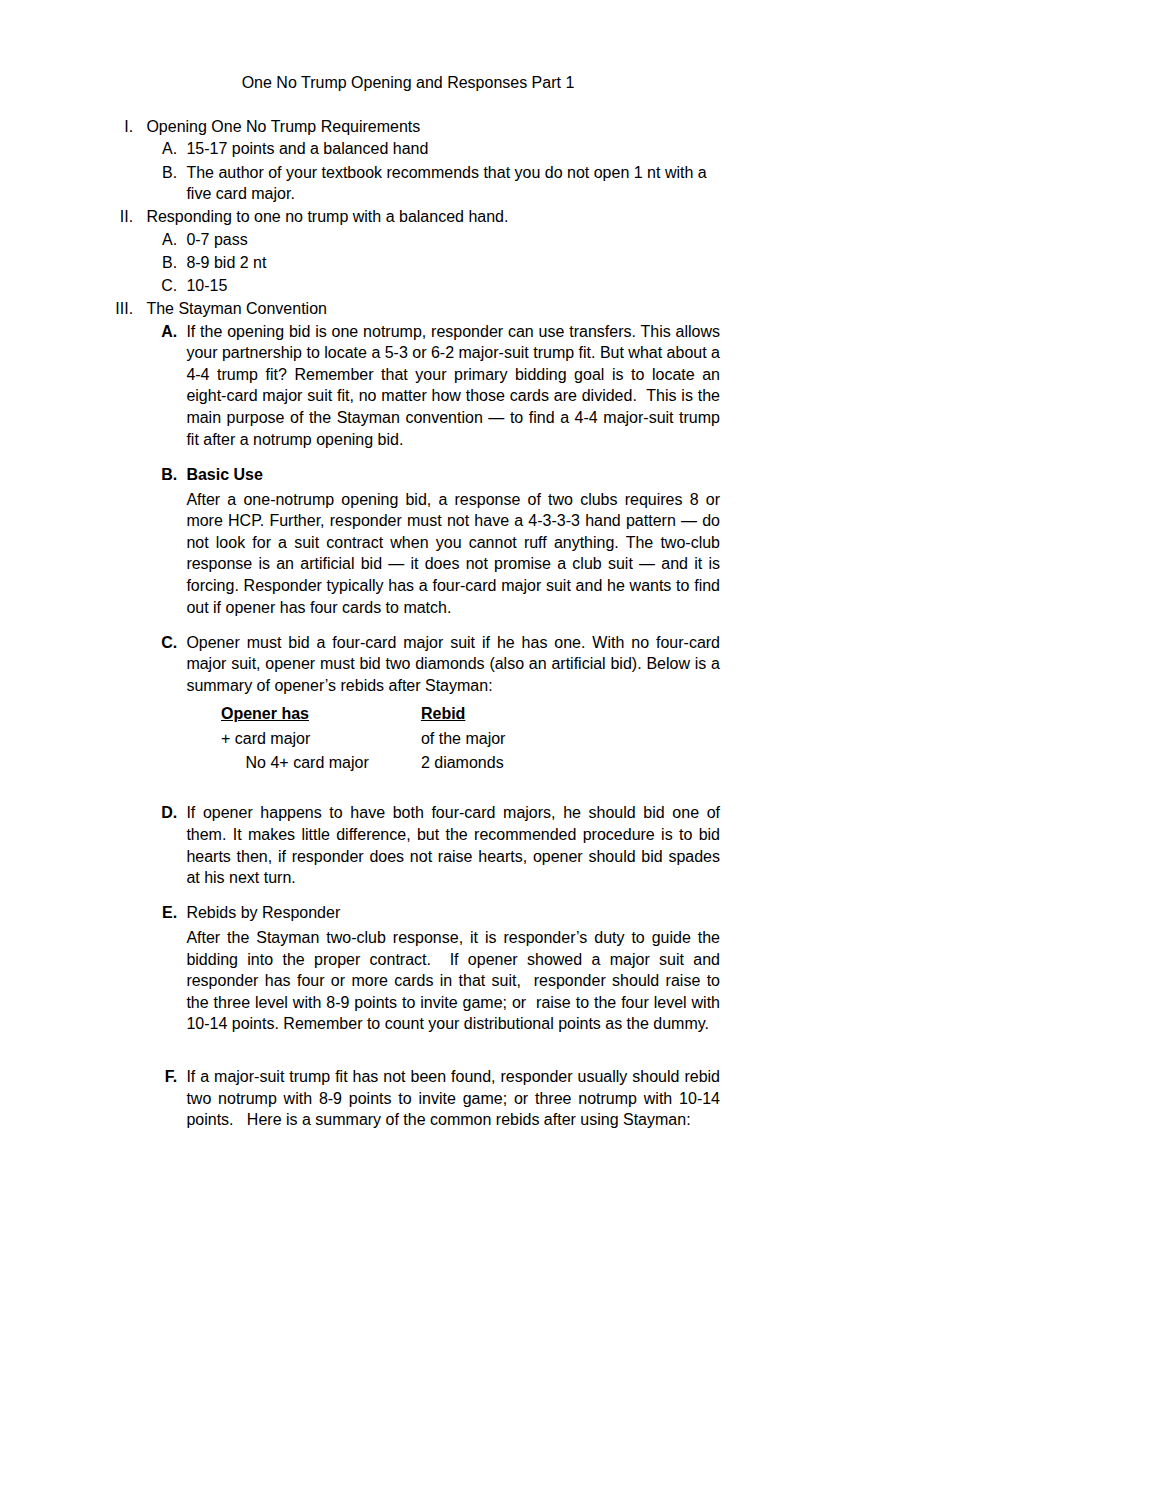One No Trump Opening and Responses Part 1
Opening One No Trump Requirements
15-17 points and a balanced hand
The author of your textbook recommends that you do not open 1 nt with a five card major.
Responding to one no trump with a balanced hand.
0-7 pass
8-9 bid 2 nt
10-15
The Stayman Convention
If the opening bid is one notrump, responder can use transfers. This allows your partnership to locate a 5-3 or 6-2 major-suit trump fit. But what about a 4-4 trump fit? Remember that your primary bidding goal is to locate an eight-card major suit fit, no matter how those cards are divided. This is the main purpose of the Stayman convention — to find a 4-4 major-suit trump fit after a notrump opening bid.
Basic Use
After a one-notrump opening bid, a response of two clubs requires 8 or more HCP. Further, responder must not have a 4-3-3-3 hand pattern — do not look for a suit contract when you cannot ruff anything. The two-club response is an artificial bid — it does not promise a club suit — and it is forcing. Responder typically has a four-card major suit and he wants to find out if opener has four cards to match.
Opener must bid a four-card major suit if he has one. With no four-card major suit, opener must bid two diamonds (also an artificial bid). Below is a summary of opener’s rebids after Stayman:
| Opener has | Rebid |
| --- | --- |
| + card major | of the major |
| No 4+ card major | 2 diamonds |
If opener happens to have both four-card majors, he should bid one of them. It makes little difference, but the recommended procedure is to bid hearts then, if responder does not raise hearts, opener should bid spades at his next turn.
Rebids by Responder
After the Stayman two-club response, it is responder’s duty to guide the bidding into the proper contract. If opener showed a major suit and responder has four or more cards in that suit, responder should raise to the three level with 8-9 points to invite game; or raise to the four level with 10-14 points. Remember to count your distributional points as the dummy.
If a major-suit trump fit has not been found, responder usually should rebid two notrump with 8-9 points to invite game; or three notrump with 10-14 points. Here is a summary of the common rebids after using Stayman: